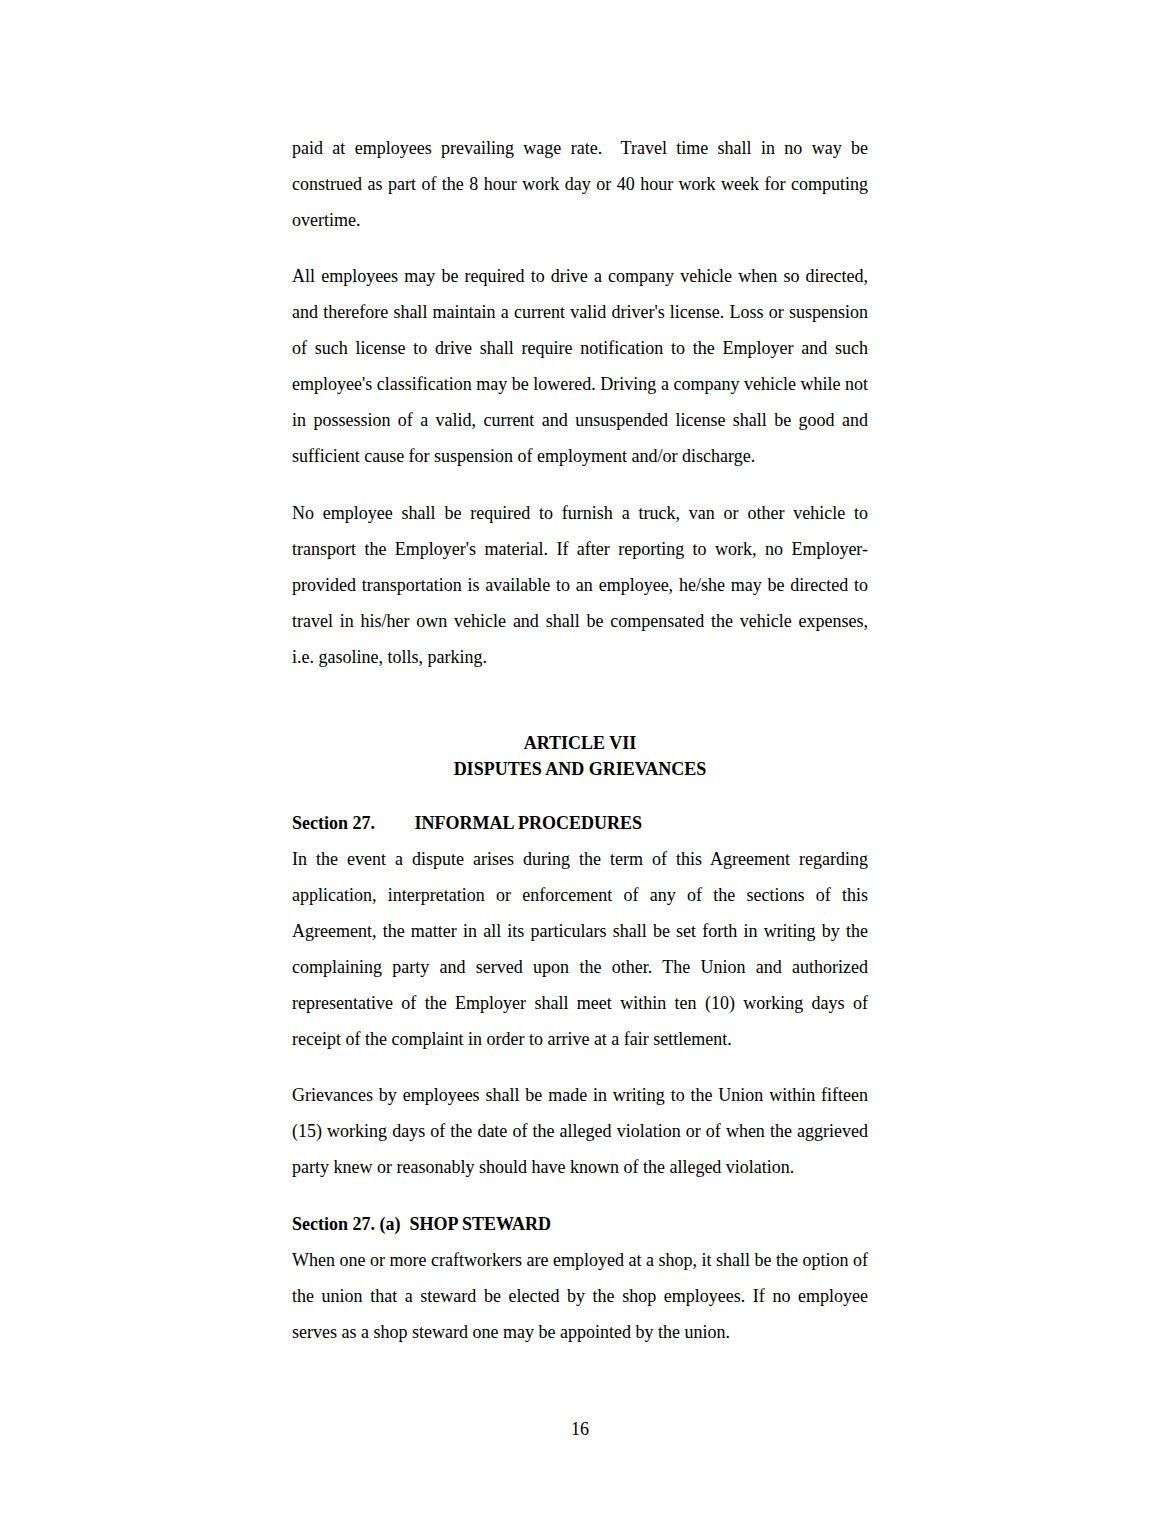paid at employees prevailing wage rate. Travel time shall in no way be construed as part of the 8 hour work day or 40 hour work week for computing overtime.
All employees may be required to drive a company vehicle when so directed, and therefore shall maintain a current valid driver's license. Loss or suspension of such license to drive shall require notification to the Employer and such employee's classification may be lowered. Driving a company vehicle while not in possession of a valid, current and unsuspended license shall be good and sufficient cause for suspension of employment and/or discharge.
No employee shall be required to furnish a truck, van or other vehicle to transport the Employer's material. If after reporting to work, no Employer-provided transportation is available to an employee, he/she may be directed to travel in his/her own vehicle and shall be compensated the vehicle expenses, i.e. gasoline, tolls, parking.
ARTICLE VII DISPUTES AND GRIEVANCES
Section 27. INFORMAL PROCEDURES
In the event a dispute arises during the term of this Agreement regarding application, interpretation or enforcement of any of the sections of this Agreement, the matter in all its particulars shall be set forth in writing by the complaining party and served upon the other. The Union and authorized representative of the Employer shall meet within ten (10) working days of receipt of the complaint in order to arrive at a fair settlement.
Grievances by employees shall be made in writing to the Union within fifteen (15) working days of the date of the alleged violation or of when the aggrieved party knew or reasonably should have known of the alleged violation.
Section 27. (a) SHOP STEWARD
When one or more craftworkers are employed at a shop, it shall be the option of the union that a steward be elected by the shop employees. If no employee serves as a shop steward one may be appointed by the union.
16